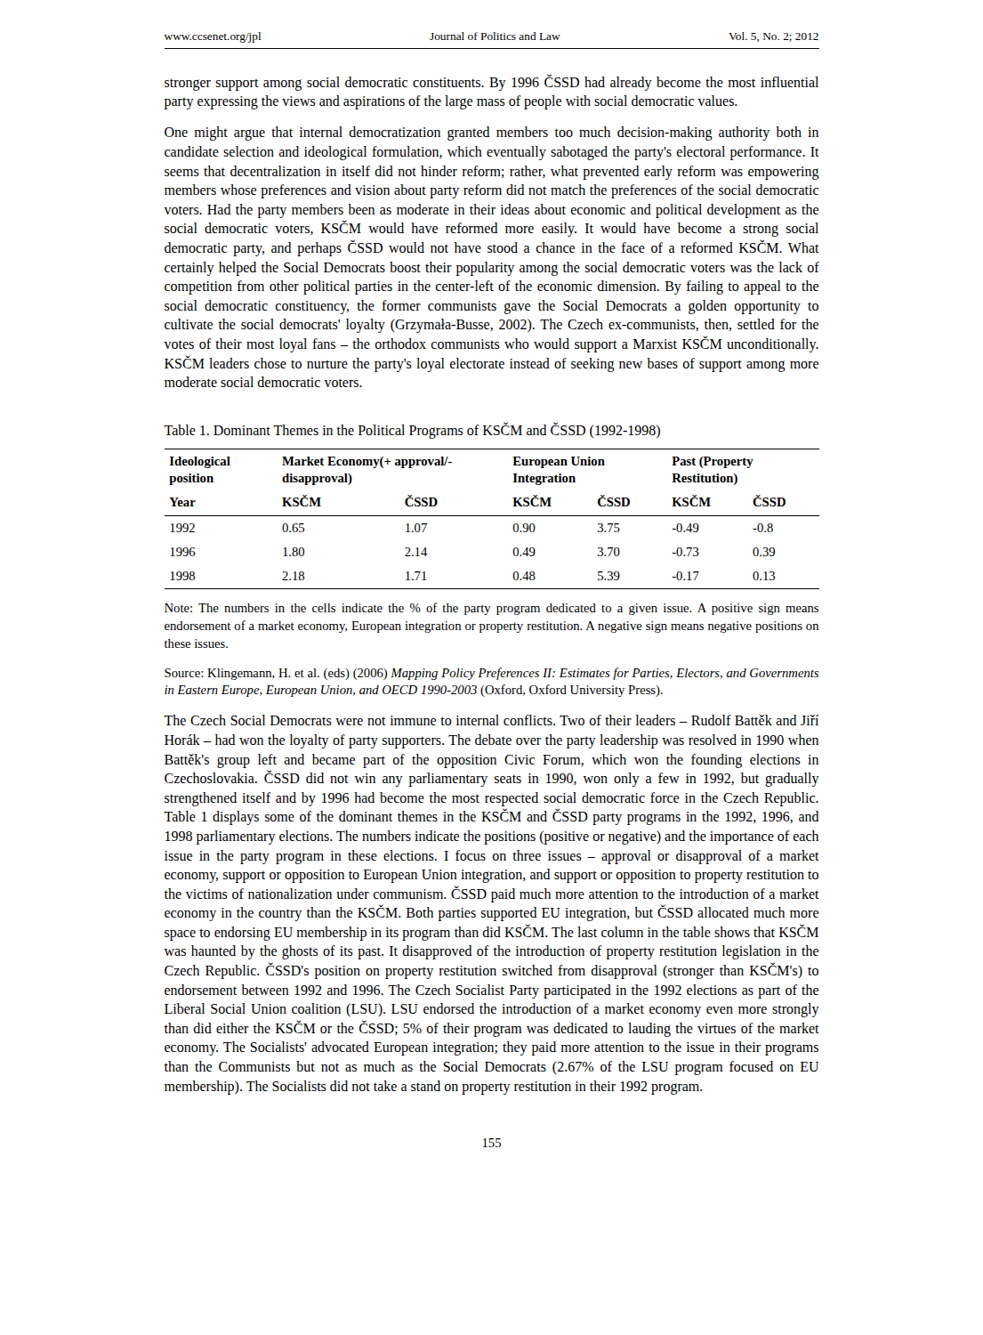www.ccsenet.org/jpl Journal of Politics and Law Vol. 5, No. 2; 2012
stronger support among social democratic constituents. By 1996 ČSSD had already become the most influential party expressing the views and aspirations of the large mass of people with social democratic values.
One might argue that internal democratization granted members too much decision-making authority both in candidate selection and ideological formulation, which eventually sabotaged the party's electoral performance. It seems that decentralization in itself did not hinder reform; rather, what prevented early reform was empowering members whose preferences and vision about party reform did not match the preferences of the social democratic voters. Had the party members been as moderate in their ideas about economic and political development as the social democratic voters, KSČM would have reformed more easily. It would have become a strong social democratic party, and perhaps ČSSD would not have stood a chance in the face of a reformed KSČM. What certainly helped the Social Democrats boost their popularity among the social democratic voters was the lack of competition from other political parties in the center-left of the economic dimension. By failing to appeal to the social democratic constituency, the former communists gave the Social Democrats a golden opportunity to cultivate the social democrats' loyalty (Grzymała-Busse, 2002). The Czech ex-communists, then, settled for the votes of their most loyal fans – the orthodox communists who would support a Marxist KSČM unconditionally. KSČM leaders chose to nurture the party's loyal electorate instead of seeking new bases of support among more moderate social democratic voters.
Table 1. Dominant Themes in the Political Programs of KSČM and ČSSD (1992-1998)
| Ideological position | Market Economy(+ approval/-disapproval) | European Union Integration | Past (Property Restitution) |
| --- | --- | --- | --- |
| Year | KSČM | ČSSD | KSČM | ČSSD | KSČM | ČSSD |
| 1992 | 0.65 | 1.07 | 0.90 | 3.75 | -0.49 | -0.8 |
| 1996 | 1.80 | 2.14 | 0.49 | 3.70 | -0.73 | 0.39 |
| 1998 | 2.18 | 1.71 | 0.48 | 5.39 | -0.17 | 0.13 |
Note: The numbers in the cells indicate the % of the party program dedicated to a given issue. A positive sign means endorsement of a market economy, European integration or property restitution. A negative sign means negative positions on these issues.
Source: Klingemann, H. et al. (eds) (2006) Mapping Policy Preferences II: Estimates for Parties, Electors, and Governments in Eastern Europe, European Union, and OECD 1990-2003 (Oxford, Oxford University Press).
The Czech Social Democrats were not immune to internal conflicts. Two of their leaders – Rudolf Battěk and Jiří Horák – had won the loyalty of party supporters. The debate over the party leadership was resolved in 1990 when Battěk's group left and became part of the opposition Civic Forum, which won the founding elections in Czechoslovakia. ČSSD did not win any parliamentary seats in 1990, won only a few in 1992, but gradually strengthened itself and by 1996 had become the most respected social democratic force in the Czech Republic. Table 1 displays some of the dominant themes in the KSČM and ČSSD party programs in the 1992, 1996, and 1998 parliamentary elections. The numbers indicate the positions (positive or negative) and the importance of each issue in the party program in these elections. I focus on three issues – approval or disapproval of a market economy, support or opposition to European Union integration, and support or opposition to property restitution to the victims of nationalization under communism. ČSSD paid much more attention to the introduction of a market economy in the country than the KSČM. Both parties supported EU integration, but ČSSD allocated much more space to endorsing EU membership in its program than did KSČM. The last column in the table shows that KSČM was haunted by the ghosts of its past. It disapproved of the introduction of property restitution legislation in the Czech Republic. ČSSD's position on property restitution switched from disapproval (stronger than KSČM's) to endorsement between 1992 and 1996. The Czech Socialist Party participated in the 1992 elections as part of the Liberal Social Union coalition (LSU). LSU endorsed the introduction of a market economy even more strongly than did either the KSČM or the ČSSD; 5% of their program was dedicated to lauding the virtues of the market economy. The Socialists' advocated European integration; they paid more attention to the issue in their programs than the Communists but not as much as the Social Democrats (2.67% of the LSU program focused on EU membership). The Socialists did not take a stand on property restitution in their 1992 program.
155